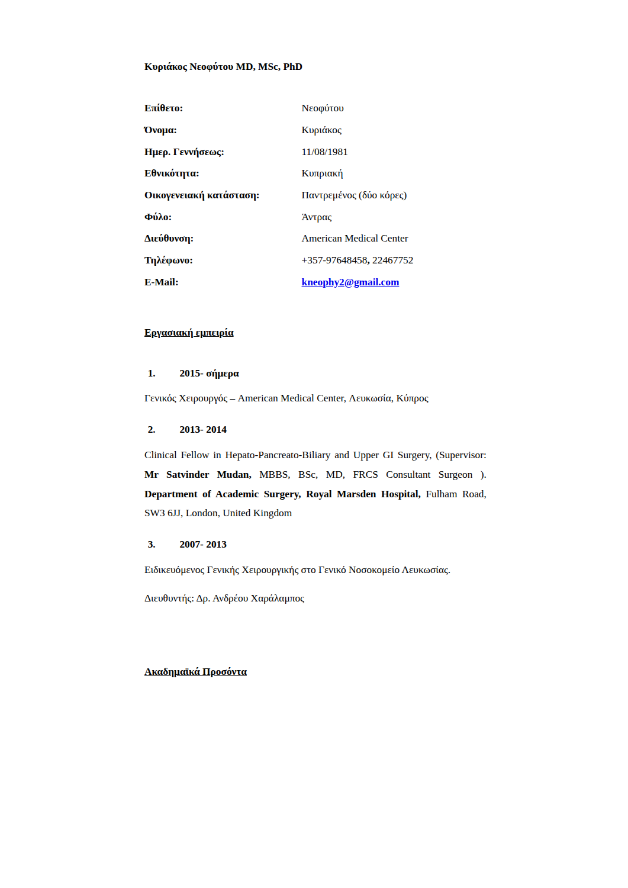Κυριάκος Νεοφύτου MD, MSc, PhD
| Επίθετο: | Νεοφύτου |
| Όνομα: | Κυριάκος |
| Ημερ. Γεννήσεως: | 11/08/1981 |
| Εθνικότητα: | Κυπριακή |
| Οικογενειακή κατάσταση: | Παντρεμένος (δύο κόρες) |
| Φύλο: | Άντρας |
| Διεύθυνση: | American Medical Center |
| Τηλέφωνο: | +357-97648458 , 22467752 |
| E-Mail: | kneophy2@gmail.com |
Εργασιακή εμπειρία
1. 2015- σήμερα
Γενικός Χειρουργός – American Medical Center, Λευκωσία, Κύπρος
2. 2013- 2014
Clinical Fellow in Hepato-Pancreato-Biliary and Upper GI Surgery, (Supervisor: Mr Satvinder Mudan, MBBS, BSc, MD, FRCS Consultant Surgeon ). Department of Academic Surgery, Royal Marsden Hospital, Fulham Road, SW3 6JJ, London, United Kingdom
3. 2007- 2013
Ειδικευόμενος Γενικής Χειρουργικής στο Γενικό Νοσοκομείο Λευκωσίας.
Διευθυντής: Δρ. Ανδρέου Χαράλαμπος
Ακαδημαϊκά Προσόντα